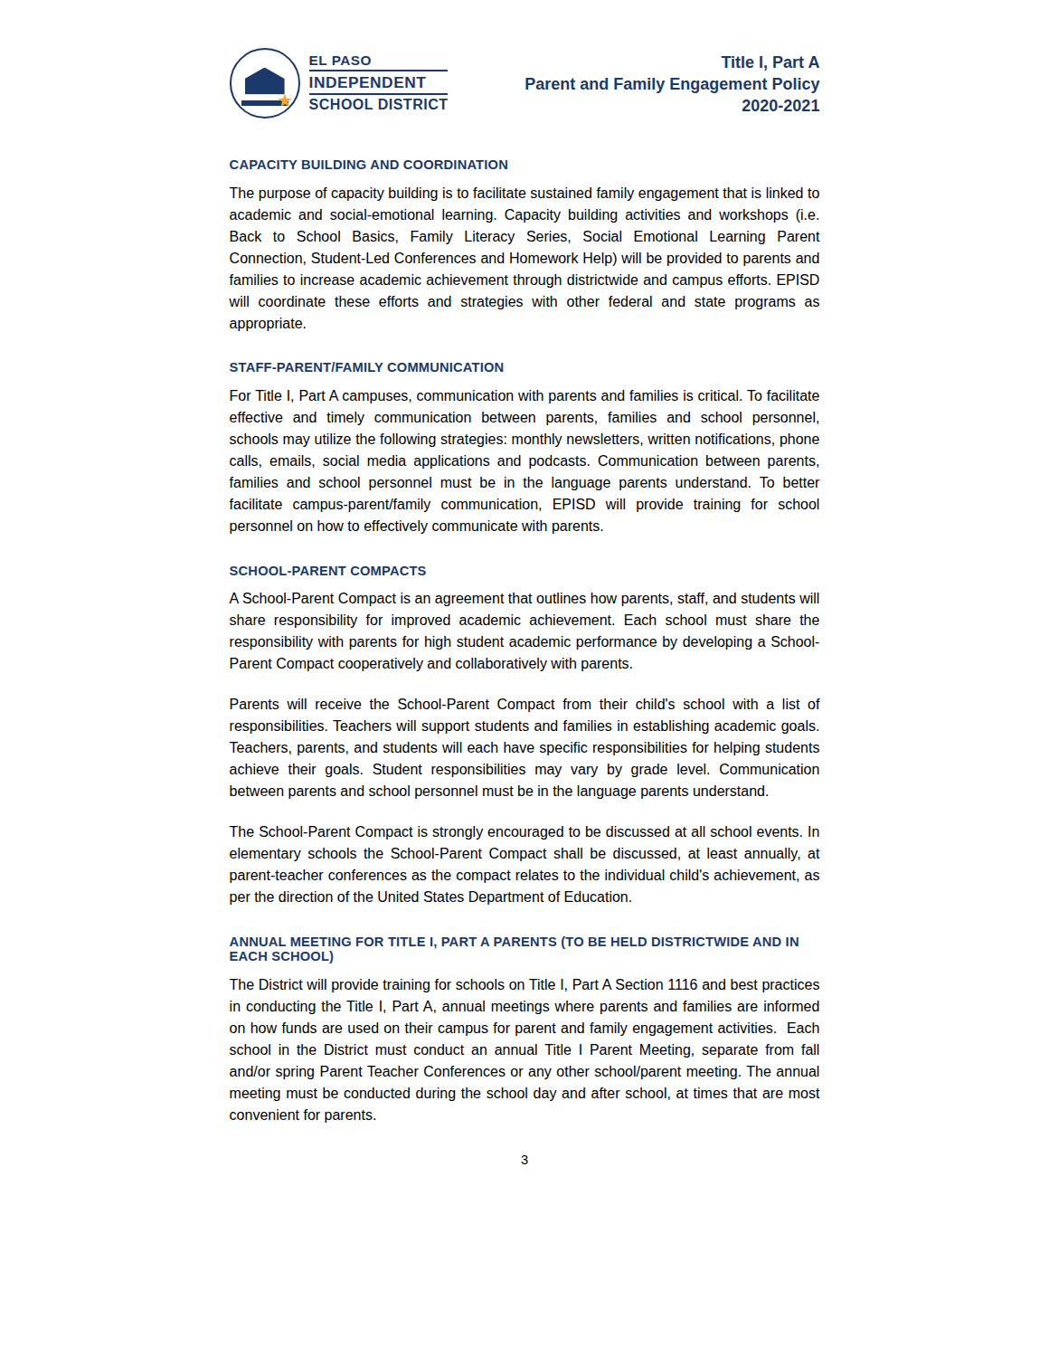★
EL PASO
INDEPENDENT
SCHOOL DISTRICT
Title I, Part A
Parent and Family Engagement Policy
2020-2021
CAPACITY BUILDING AND COORDINATION
The purpose of capacity building is to facilitate sustained family engagement that is linked to academic and social-emotional learning. Capacity building activities and workshops (i.e. Back to School Basics, Family Literacy Series, Social Emotional Learning Parent Connection, Student-Led Conferences and Homework Help) will be provided to parents and families to increase academic achievement through districtwide and campus efforts. EPISD will coordinate these efforts and strategies with other federal and state programs as appropriate.
STAFF-PARENT/FAMILY COMMUNICATION
For Title I, Part A campuses, communication with parents and families is critical. To facilitate effective and timely communication between parents, families and school personnel, schools may utilize the following strategies: monthly newsletters, written notifications, phone calls, emails, social media applications and podcasts. Communication between parents, families and school personnel must be in the language parents understand. To better facilitate campus-parent/family communication, EPISD will provide training for school personnel on how to effectively communicate with parents.
SCHOOL-PARENT COMPACTS
A School-Parent Compact is an agreement that outlines how parents, staff, and students will share responsibility for improved academic achievement. Each school must share the responsibility with parents for high student academic performance by developing a School-Parent Compact cooperatively and collaboratively with parents.
Parents will receive the School-Parent Compact from their child's school with a list of responsibilities. Teachers will support students and families in establishing academic goals. Teachers, parents, and students will each have specific responsibilities for helping students achieve their goals. Student responsibilities may vary by grade level. Communication between parents and school personnel must be in the language parents understand.
The School-Parent Compact is strongly encouraged to be discussed at all school events. In elementary schools the School-Parent Compact shall be discussed, at least annually, at parent-teacher conferences as the compact relates to the individual child's achievement, as per the direction of the United States Department of Education.
ANNUAL MEETING FOR TITLE I, PART A PARENTS (TO BE HELD DISTRICTWIDE AND IN EACH SCHOOL)
The District will provide training for schools on Title I, Part A Section 1116 and best practices in conducting the Title I, Part A, annual meetings where parents and families are informed on how funds are used on their campus for parent and family engagement activities. Each school in the District must conduct an annual Title I Parent Meeting, separate from fall and/or spring Parent Teacher Conferences or any other school/parent meeting. The annual meeting must be conducted during the school day and after school, at times that are most convenient for parents.
3